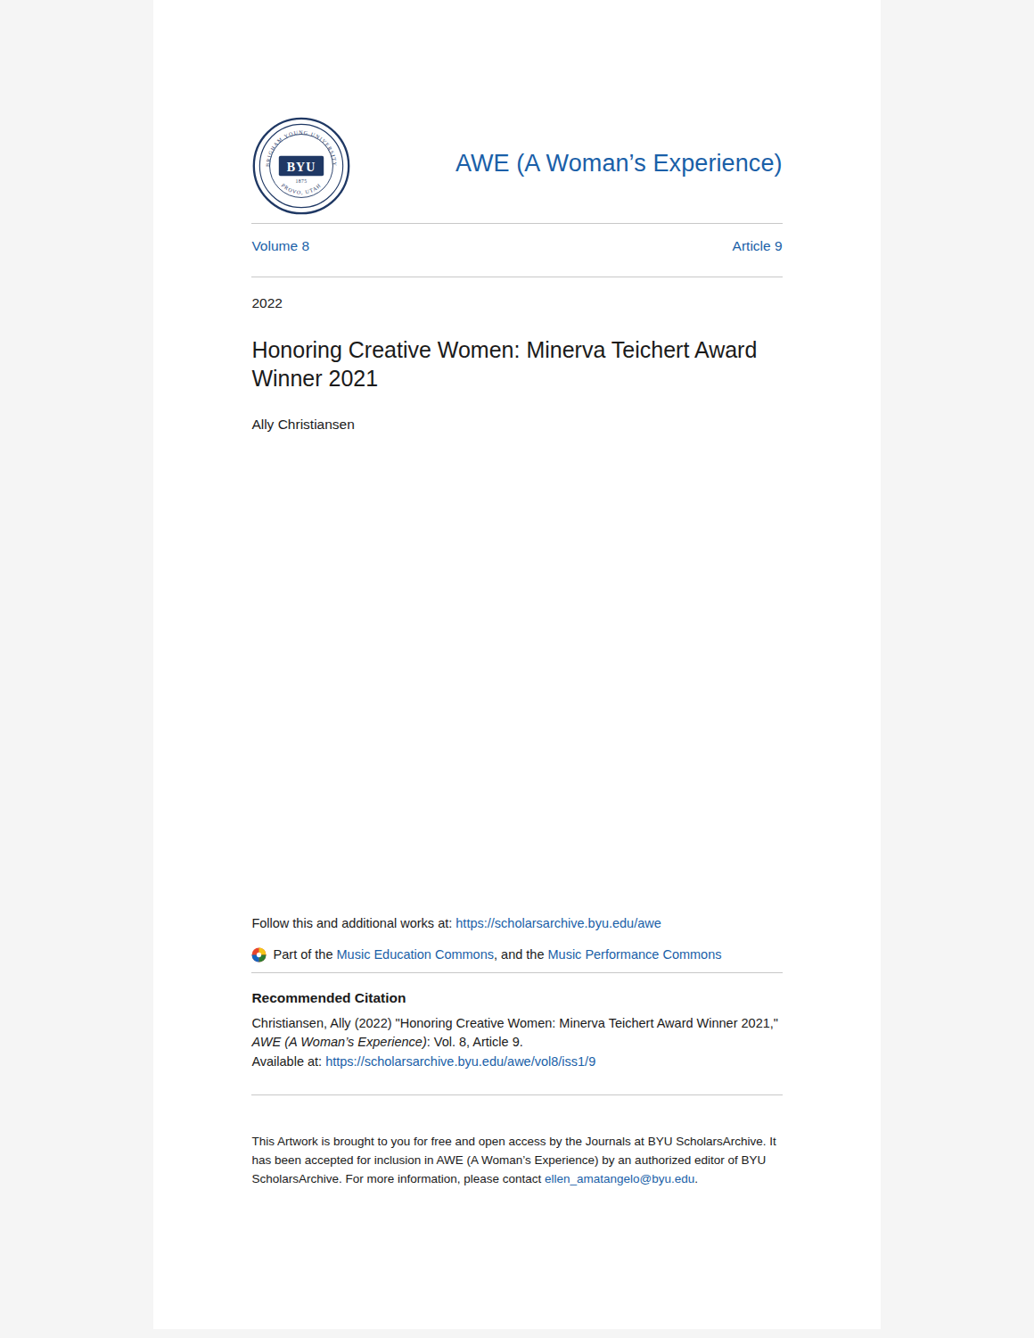BYU 1875 BRIGHAM YOUNG UNIVERSITY PROVO, UTAH
AWE (A Woman’s Experience)
Volume 8 Article 9
2022
Honoring Creative Women: Minerva Teichert Award Winner 2021
Ally Christiansen
Follow this and additional works at: https://scholarsarchive.byu.edu/awe
Part of the Music Education Commons, and the Music Performance Commons
Recommended Citation
Christiansen, Ally (2022) "Honoring Creative Women: Minerva Teichert Award Winner 2021," AWE (A Woman’s Experience): Vol. 8, Article 9.
Available at: https://scholarsarchive.byu.edu/awe/vol8/iss1/9
This Artwork is brought to you for free and open access by the Journals at BYU ScholarsArchive. It has been accepted for inclusion in AWE (A Woman’s Experience) by an authorized editor of BYU ScholarsArchive. For more information, please contact ellen_amatangelo@byu.edu.